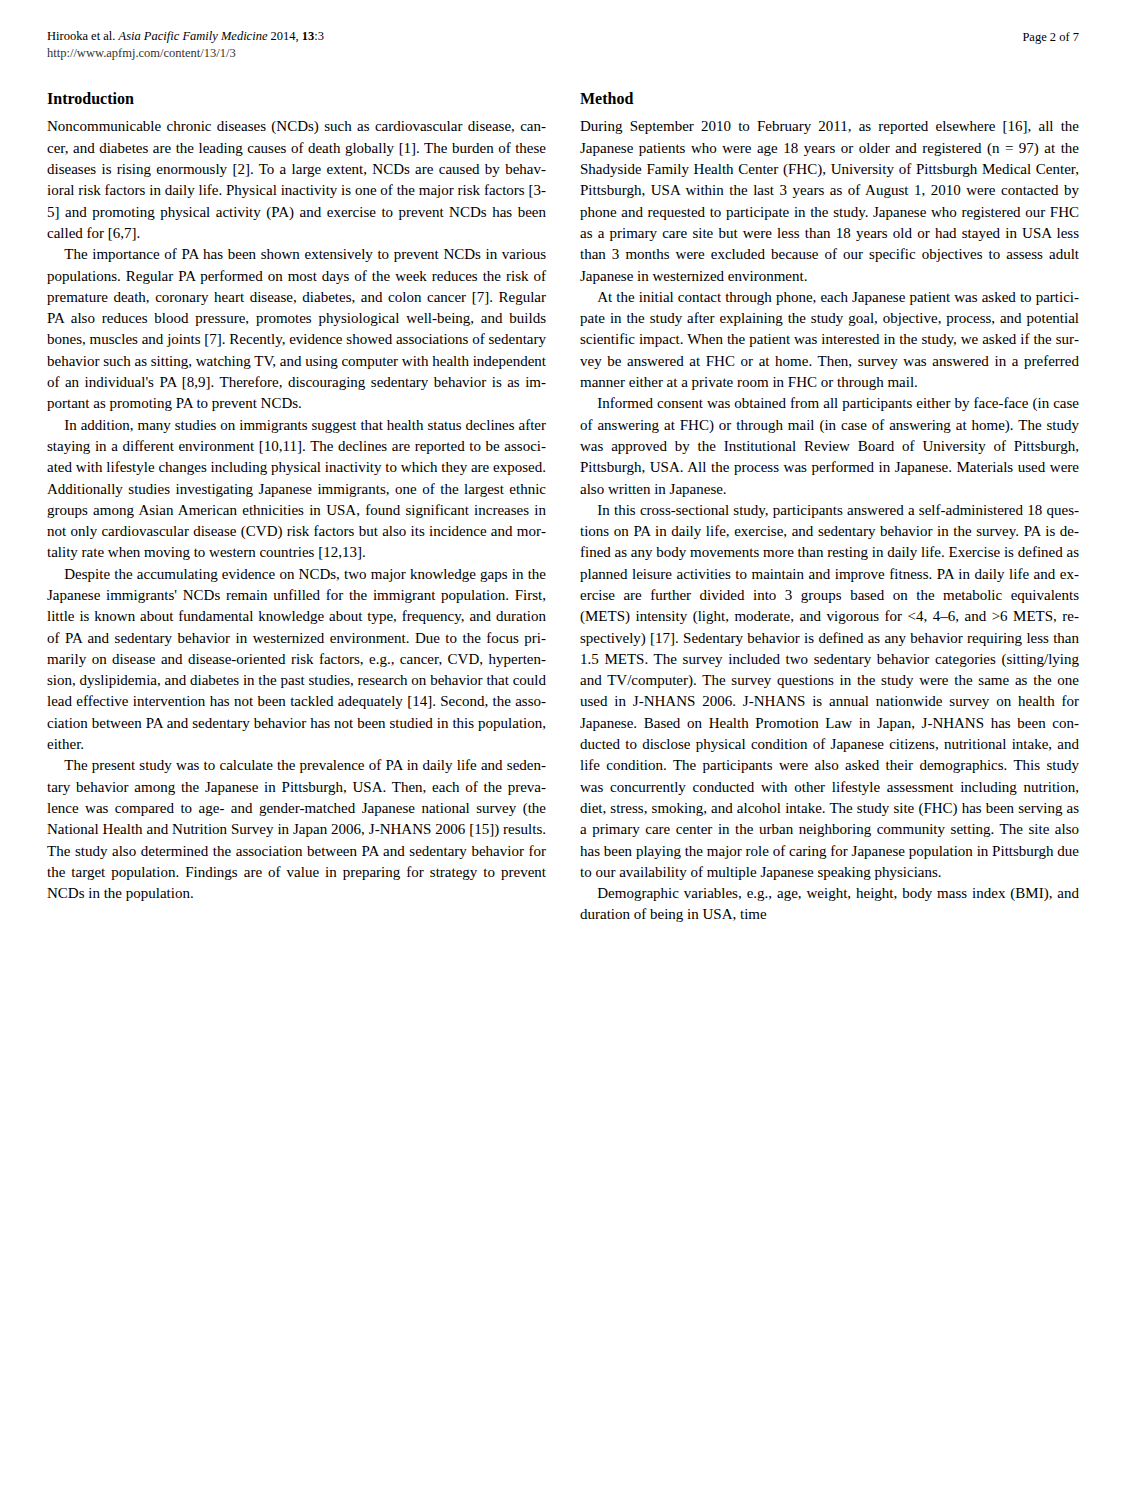Hirooka et al. Asia Pacific Family Medicine 2014, 13:3
http://www.apfmj.com/content/13/1/3
Page 2 of 7
Introduction
Noncommunicable chronic diseases (NCDs) such as cardiovascular disease, cancer, and diabetes are the leading causes of death globally [1]. The burden of these diseases is rising enormously [2]. To a large extent, NCDs are caused by behavioral risk factors in daily life. Physical inactivity is one of the major risk factors [3-5] and promoting physical activity (PA) and exercise to prevent NCDs has been called for [6,7].
The importance of PA has been shown extensively to prevent NCDs in various populations. Regular PA performed on most days of the week reduces the risk of premature death, coronary heart disease, diabetes, and colon cancer [7]. Regular PA also reduces blood pressure, promotes physiological well-being, and builds bones, muscles and joints [7]. Recently, evidence showed associations of sedentary behavior such as sitting, watching TV, and using computer with health independent of an individual's PA [8,9]. Therefore, discouraging sedentary behavior is as important as promoting PA to prevent NCDs.
In addition, many studies on immigrants suggest that health status declines after staying in a different environment [10,11]. The declines are reported to be associated with lifestyle changes including physical inactivity to which they are exposed. Additionally studies investigating Japanese immigrants, one of the largest ethnic groups among Asian American ethnicities in USA, found significant increases in not only cardiovascular disease (CVD) risk factors but also its incidence and mortality rate when moving to western countries [12,13].
Despite the accumulating evidence on NCDs, two major knowledge gaps in the Japanese immigrants' NCDs remain unfilled for the immigrant population. First, little is known about fundamental knowledge about type, frequency, and duration of PA and sedentary behavior in westernized environment. Due to the focus primarily on disease and disease-oriented risk factors, e.g., cancer, CVD, hypertension, dyslipidemia, and diabetes in the past studies, research on behavior that could lead effective intervention has not been tackled adequately [14]. Second, the association between PA and sedentary behavior has not been studied in this population, either.
The present study was to calculate the prevalence of PA in daily life and sedentary behavior among the Japanese in Pittsburgh, USA. Then, each of the prevalence was compared to age- and gender-matched Japanese national survey (the National Health and Nutrition Survey in Japan 2006, J-NHANS 2006 [15]) results. The study also determined the association between PA and sedentary behavior for the target population. Findings are of value in preparing for strategy to prevent NCDs in the population.
Method
During September 2010 to February 2011, as reported elsewhere [16], all the Japanese patients who were age 18 years or older and registered (n = 97) at the Shadyside Family Health Center (FHC), University of Pittsburgh Medical Center, Pittsburgh, USA within the last 3 years as of August 1, 2010 were contacted by phone and requested to participate in the study. Japanese who registered our FHC as a primary care site but were less than 18 years old or had stayed in USA less than 3 months were excluded because of our specific objectives to assess adult Japanese in westernized environment.
At the initial contact through phone, each Japanese patient was asked to participate in the study after explaining the study goal, objective, process, and potential scientific impact. When the patient was interested in the study, we asked if the survey be answered at FHC or at home. Then, survey was answered in a preferred manner either at a private room in FHC or through mail.
Informed consent was obtained from all participants either by face-face (in case of answering at FHC) or through mail (in case of answering at home). The study was approved by the Institutional Review Board of University of Pittsburgh, Pittsburgh, USA. All the process was performed in Japanese. Materials used were also written in Japanese.
In this cross-sectional study, participants answered a self-administered 18 questions on PA in daily life, exercise, and sedentary behavior in the survey. PA is defined as any body movements more than resting in daily life. Exercise is defined as planned leisure activities to maintain and improve fitness. PA in daily life and exercise are further divided into 3 groups based on the metabolic equivalents (METS) intensity (light, moderate, and vigorous for <4, 4–6, and >6 METS, respectively) [17]. Sedentary behavior is defined as any behavior requiring less than 1.5 METS. The survey included two sedentary behavior categories (sitting/lying and TV/computer). The survey questions in the study were the same as the one used in J-NHANS 2006. J-NHANS is annual nationwide survey on health for Japanese. Based on Health Promotion Law in Japan, J-NHANS has been conducted to disclose physical condition of Japanese citizens, nutritional intake, and life condition. The participants were also asked their demographics. This study was concurrently conducted with other lifestyle assessment including nutrition, diet, stress, smoking, and alcohol intake. The study site (FHC) has been serving as a primary care center in the urban neighboring community setting. The site also has been playing the major role of caring for Japanese population in Pittsburgh due to our availability of multiple Japanese speaking physicians.
Demographic variables, e.g., age, weight, height, body mass index (BMI), and duration of being in USA, time